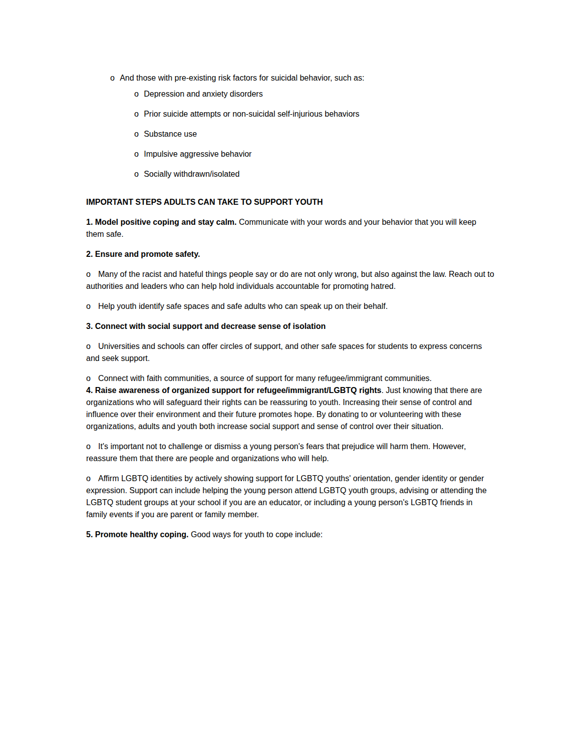o And those with pre-existing risk factors for suicidal behavior, such as:
o Depression and anxiety disorders
o Prior suicide attempts or non-suicidal self-injurious behaviors
o Substance use
o Impulsive aggressive behavior
o Socially withdrawn/isolated
IMPORTANT STEPS ADULTS CAN TAKE TO SUPPORT YOUTH
1. Model positive coping and stay calm. Communicate with your words and your behavior that you will keep them safe.
2. Ensure and promote safety.
o Many of the racist and hateful things people say or do are not only wrong, but also against the law. Reach out to authorities and leaders who can help hold individuals accountable for promoting hatred.
o Help youth identify safe spaces and safe adults who can speak up on their behalf.
3. Connect with social support and decrease sense of isolation
o Universities and schools can offer circles of support, and other safe spaces for students to express concerns and seek support.
o Connect with faith communities, a source of support for many refugee/immigrant communities.
4. Raise awareness of organized support for refugee/immigrant/LGBTQ rights. Just knowing that there are organizations who will safeguard their rights can be reassuring to youth. Increasing their sense of control and influence over their environment and their future promotes hope. By donating to or volunteering with these organizations, adults and youth both increase social support and sense of control over their situation.
o It's important not to challenge or dismiss a young person's fears that prejudice will harm them. However, reassure them that there are people and organizations who will help.
o Affirm LGBTQ identities by actively showing support for LGBTQ youths' orientation, gender identity or gender expression. Support can include helping the young person attend LGBTQ youth groups, advising or attending the LGBTQ student groups at your school if you are an educator, or including a young person's LGBTQ friends in family events if you are parent or family member.
5. Promote healthy coping. Good ways for youth to cope include: